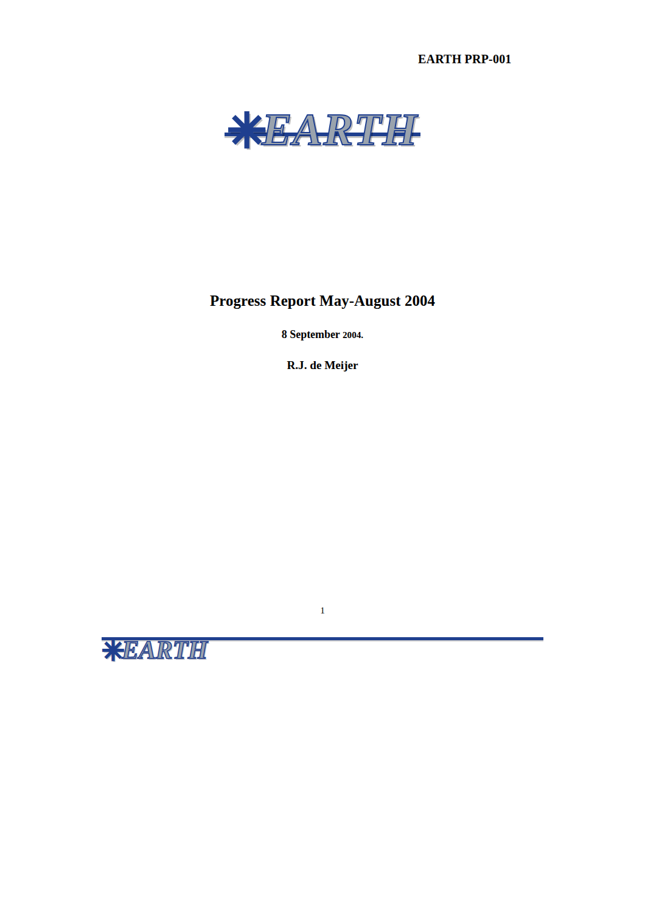EARTH PRP-001
✳EARTH
Progress Report May-August 2004
8 September 2004.
R.J. de Meijer
1
✳EARTH